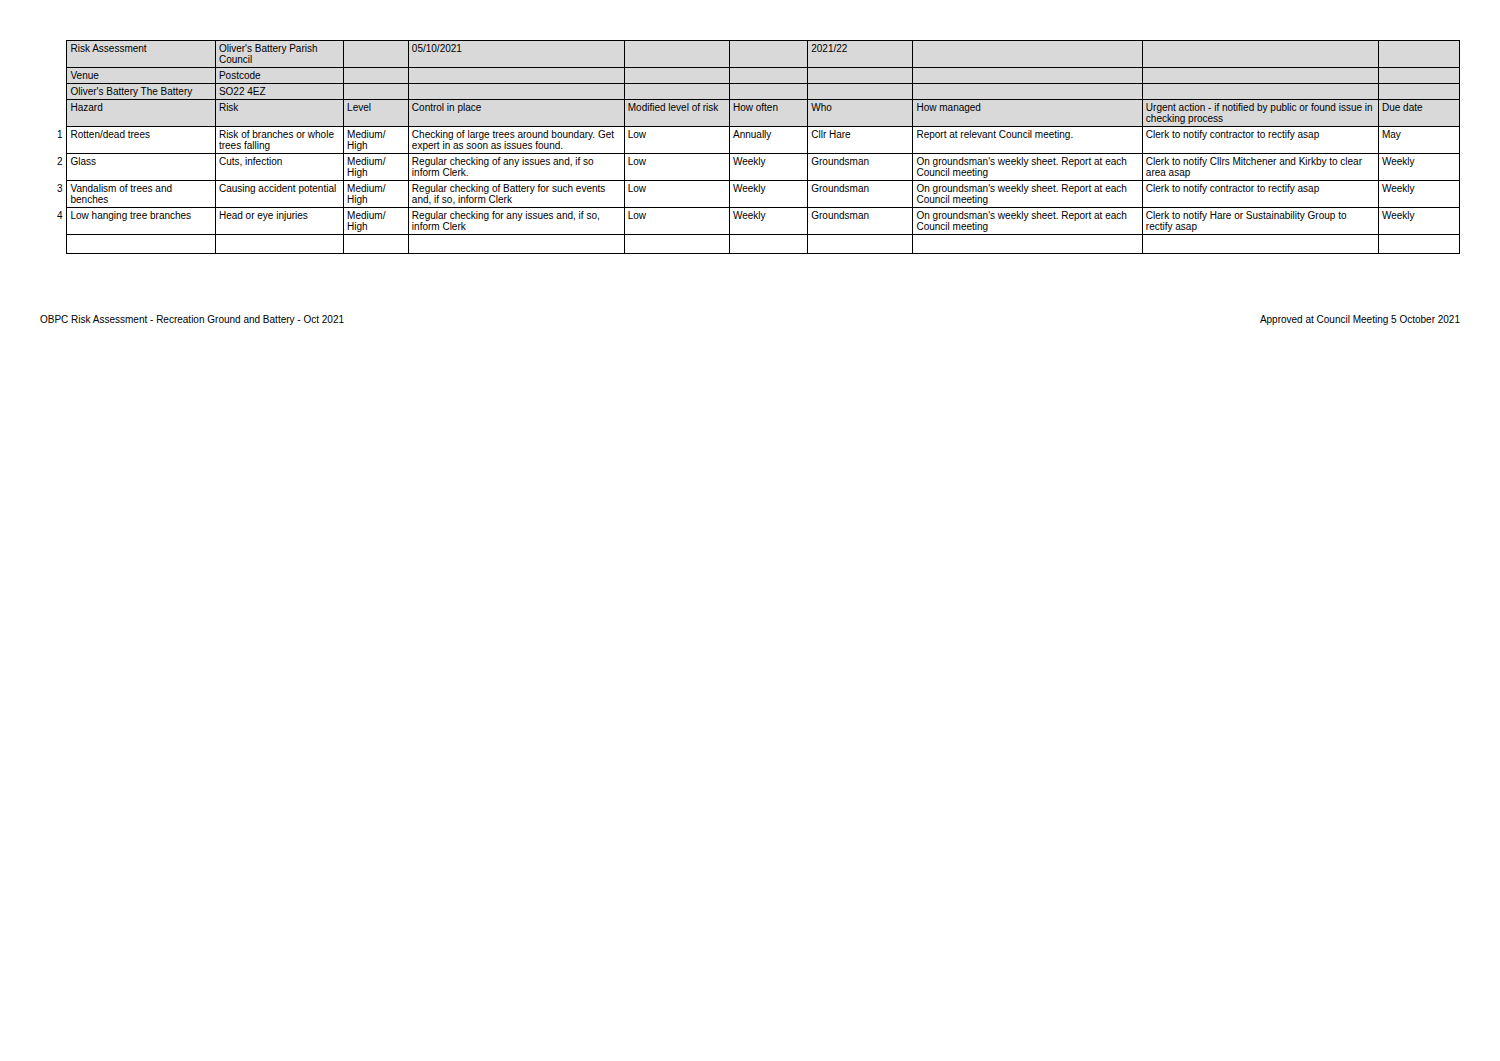| | Risk Assessment | Oliver's Battery Parish Council | | 05/10/2021 | | | 2021/22 | | | |
| | Venue | Postcode | | | | | | | | |
| | Oliver's Battery The Battery | SO22 4EZ | | | | | | | | |
| | Hazard | Risk | Level | Control in place | Modified level of risk | How often | Who | How managed | Urgent action - if notified by public or found issue in checking process | Due date |
| 1 | Rotten/dead trees | Risk of branches or whole trees falling | Medium/ High | Checking of large trees around boundary. Get expert in as soon as issues found. | Low | Annually | Cllr Hare | Report at relevant Council meeting. | Clerk to notify contractor to rectify asap | May |
| 2 | Glass | Cuts, infection | Medium/ High | Regular checking of any issues and, if so inform Clerk. | Low | Weekly | Groundsman | On groundsman's weekly sheet. Report at each Council meeting | Clerk to notify Cllrs Mitchener and Kirkby to clear area asap | Weekly |
| 3 | Vandalism of trees and benches | Causing accident potential | Medium/ High | Regular checking of Battery for such events and, if so, inform Clerk | Low | Weekly | Groundsman | On groundsman's weekly sheet. Report at each Council meeting | Clerk to notify contractor to rectify asap | Weekly |
| 4 | Low hanging tree branches | Head or eye injuries | Medium/ High | Regular checking for any issues and, if so, inform Clerk | Low | Weekly | Groundsman | On groundsman's weekly sheet. Report at each Council meeting | Clerk to notify Hare or Sustainability Group to rectify asap | Weekly |
OBPC Risk Assessment - Recreation Ground and Battery - Oct 2021 Approved at Council Meeting 5 October 2021